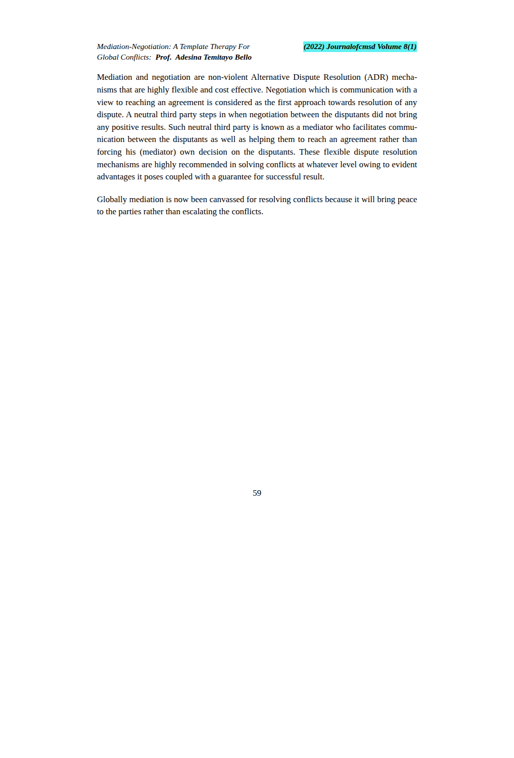Mediation-Negotiation: A Template Therapy For Global Conflicts: Prof. Adesina Temitayo Bello
(2022) Journalofcmsd Volume 8(1)
Mediation and negotiation are non-violent Alternative Dispute Resolution (ADR) mechanisms that are highly flexible and cost effective. Negotiation which is communication with a view to reaching an agreement is considered as the first approach towards resolution of any dispute. A neutral third party steps in when negotiation between the disputants did not bring any positive results. Such neutral third party is known as a mediator who facilitates communication between the disputants as well as helping them to reach an agreement rather than forcing his (mediator) own decision on the disputants. These flexible dispute resolution mechanisms are highly recommended in solving conflicts at whatever level owing to evident advantages it poses coupled with a guarantee for successful result.
Globally mediation is now been canvassed for resolving conflicts because it will bring peace to the parties rather than escalating the conflicts.
59